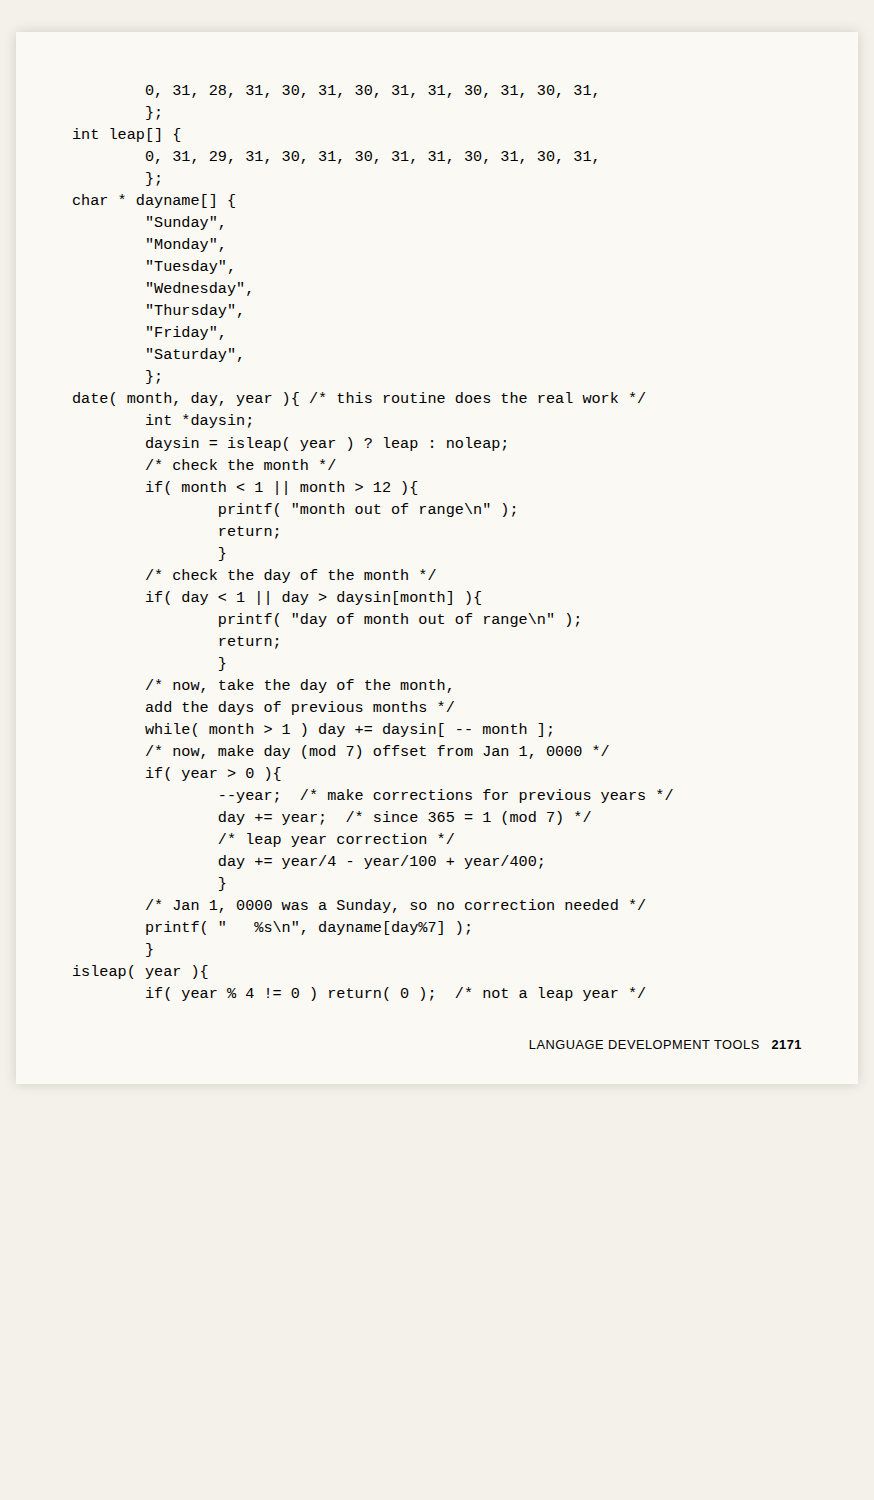0, 31, 28, 31, 30, 31, 30, 31, 31, 30, 31, 30, 31,
        };
int leap[] {
        0, 31, 29, 31, 30, 31, 30, 31, 31, 30, 31, 30, 31,
        };
char * dayname[] {
        "Sunday",
        "Monday",
        "Tuesday",
        "Wednesday",
        "Thursday",
        "Friday",
        "Saturday",
        };
date( month, day, year ){ /* this routine does the real work */
        int *daysin;
        daysin = isleap( year ) ? leap : noleap;
        /* check the month */
        if( month < 1 || month > 12 ){
                printf( "month out of range\n" );
                return;
                }
        /* check the day of the month */
        if( day < 1 || day > daysin[month] ){
                printf( "day of month out of range\n" );
                return;
                }
        /* now, take the day of the month,
        add the days of previous months */
        while( month > 1 ) day += daysin[ -- month ];
        /* now, make day (mod 7) offset from Jan 1, 0000 */
        if( year > 0 ){
                --year;  /* make corrections for previous years */
                day += year;  /* since 365 = 1 (mod 7) */
                /* leap year correction */
                day += year/4 - year/100 + year/400;
                }
        /* Jan 1, 0000 was a Sunday, so no correction needed */
        printf( "   %s\n", dayname[day%7] );
        }
isleap( year ){
        if( year % 4 != 0 ) return( 0 );  /* not a leap year */
LANGUAGE DEVELOPMENT TOOLS 2171